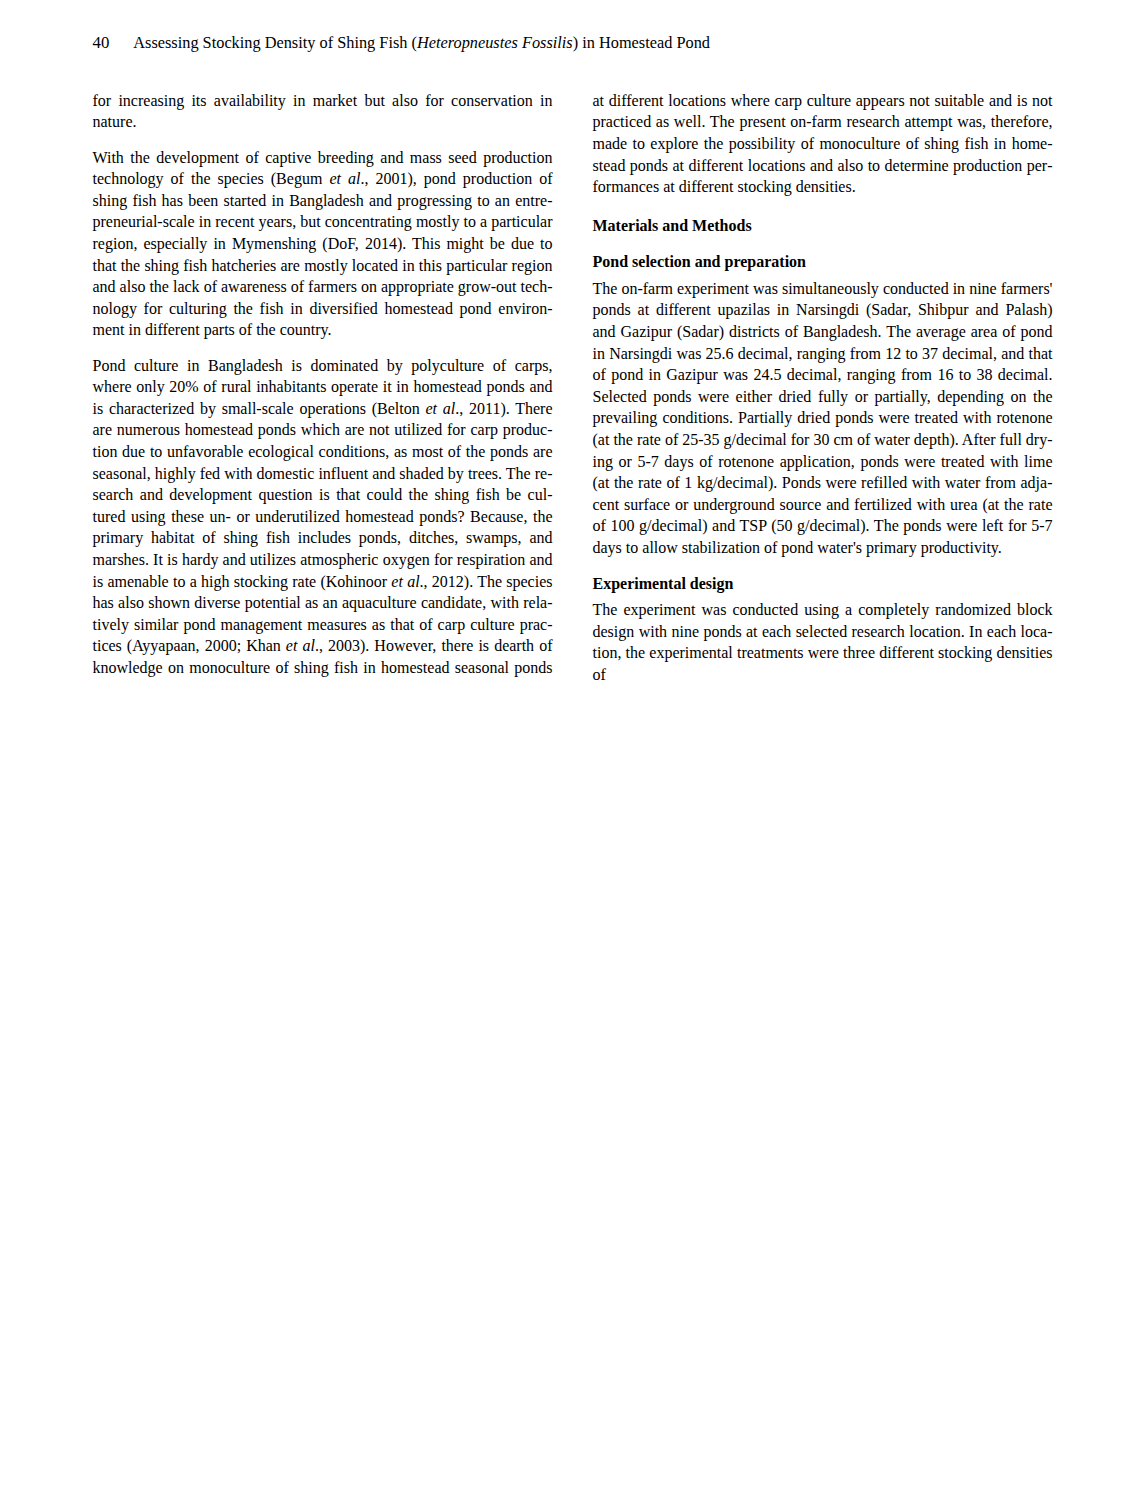40 Assessing Stocking Density of Shing Fish (Heteropneustes Fossilis) in Homestead Pond
for increasing its availability in market but also for conservation in nature.
With the development of captive breeding and mass seed production technology of the species (Begum et al., 2001), pond production of shing fish has been started in Bangladesh and progressing to an entrepreneurial-scale in recent years, but concentrating mostly to a particular region, especially in Mymenshing (DoF, 2014). This might be due to that the shing fish hatcheries are mostly located in this particular region and also the lack of awareness of farmers on appropriate grow-out technology for culturing the fish in diversified homestead pond environment in different parts of the country.
Pond culture in Bangladesh is dominated by polyculture of carps, where only 20% of rural inhabitants operate it in homestead ponds and is characterized by small-scale operations (Belton et al., 2011). There are numerous homestead ponds which are not utilized for carp production due to unfavorable ecological conditions, as most of the ponds are seasonal, highly fed with domestic influent and shaded by trees. The research and development question is that could the shing fish be cultured using these un- or underutilized homestead ponds? Because, the primary habitat of shing fish includes ponds, ditches, swamps, and marshes. It is hardy and utilizes atmospheric oxygen for respiration and is amenable to a high stocking rate (Kohinoor et al., 2012). The species has also shown diverse potential as an aquaculture candidate, with relatively similar pond management measures as that of carp culture practices (Ayyapaan, 2000; Khan et al., 2003). However, there is dearth of knowledge on monoculture of shing fish in homestead seasonal ponds at different locations where carp culture appears not suitable and is not practiced as well. The present on-farm research attempt was, therefore, made to explore the possibility of monoculture of shing fish in homestead ponds at different locations and also to determine production performances at different stocking densities.
Materials and Methods
Pond selection and preparation
The on-farm experiment was simultaneously conducted in nine farmers' ponds at different upazilas in Narsingdi (Sadar, Shibpur and Palash) and Gazipur (Sadar) districts of Bangladesh. The average area of pond in Narsingdi was 25.6 decimal, ranging from 12 to 37 decimal, and that of pond in Gazipur was 24.5 decimal, ranging from 16 to 38 decimal. Selected ponds were either dried fully or partially, depending on the prevailing conditions. Partially dried ponds were treated with rotenone (at the rate of 25-35 g/decimal for 30 cm of water depth). After full drying or 5-7 days of rotenone application, ponds were treated with lime (at the rate of 1 kg/decimal). Ponds were refilled with water from adjacent surface or underground source and fertilized with urea (at the rate of 100 g/decimal) and TSP (50 g/decimal). The ponds were left for 5-7 days to allow stabilization of pond water's primary productivity.
Experimental design
The experiment was conducted using a completely randomized block design with nine ponds at each selected research location. In each location, the experimental treatments were three different stocking densities of